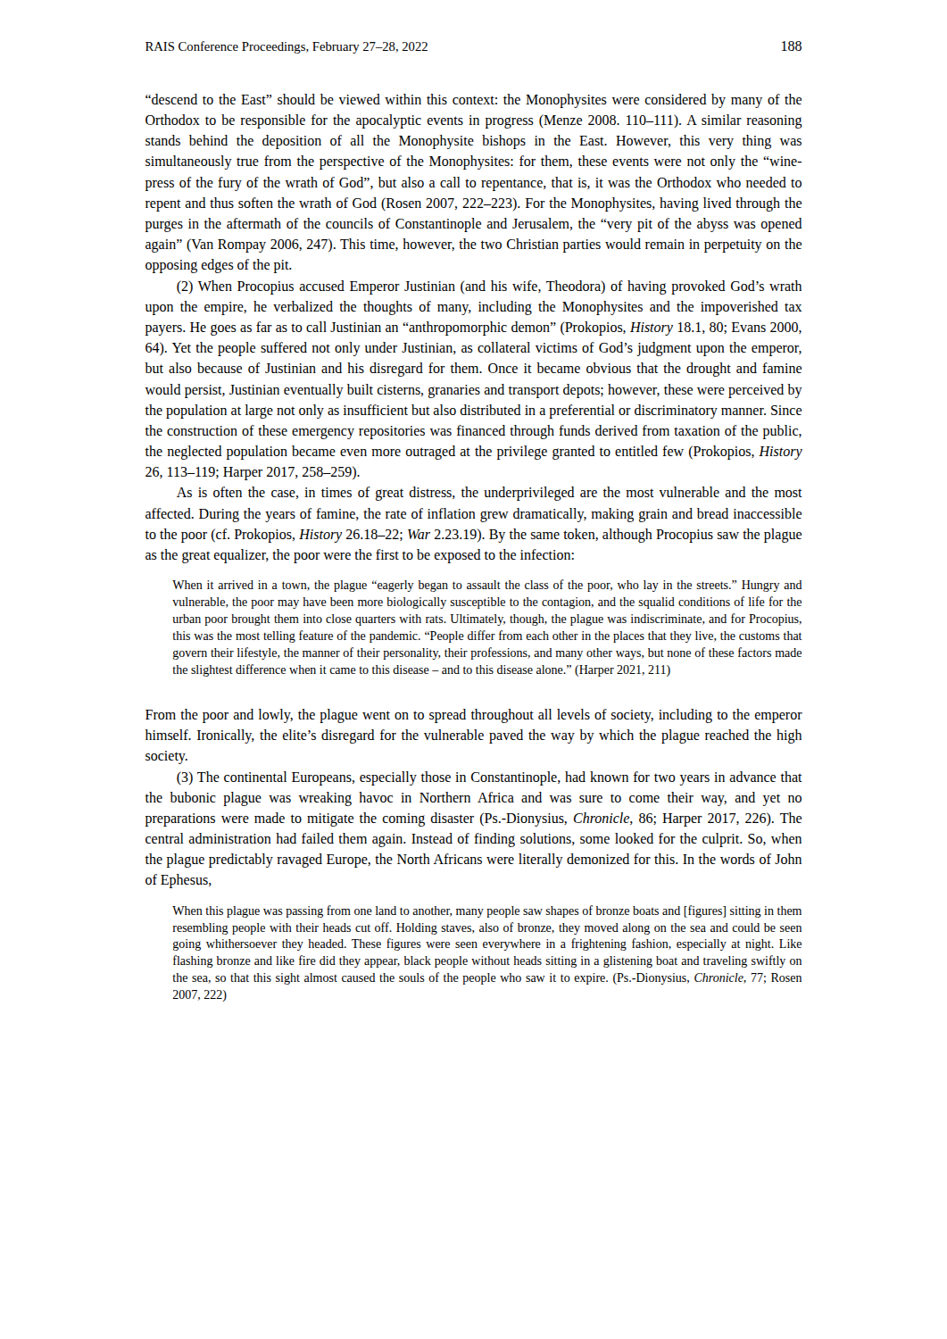RAIS Conference Proceedings, February 27–28, 2022 188
“descend to the East” should be viewed within this context: the Monophysites were considered by many of the Orthodox to be responsible for the apocalyptic events in progress (Menze 2008. 110–111). A similar reasoning stands behind the deposition of all the Monophysite bishops in the East. However, this very thing was simultaneously true from the perspective of the Monophysites: for them, these events were not only the “wine-press of the fury of the wrath of God”, but also a call to repentance, that is, it was the Orthodox who needed to repent and thus soften the wrath of God (Rosen 2007, 222–223). For the Monophysites, having lived through the purges in the aftermath of the councils of Constantinople and Jerusalem, the “very pit of the abyss was opened again” (Van Rompay 2006, 247). This time, however, the two Christian parties would remain in perpetuity on the opposing edges of the pit.
(2) When Procopius accused Emperor Justinian (and his wife, Theodora) of having provoked God’s wrath upon the empire, he verbalized the thoughts of many, including the Monophysites and the impoverished tax payers. He goes as far as to call Justinian an “anthropomorphic demon” (Prokopios, History 18.1, 80; Evans 2000, 64). Yet the people suffered not only under Justinian, as collateral victims of God’s judgment upon the emperor, but also because of Justinian and his disregard for them. Once it became obvious that the drought and famine would persist, Justinian eventually built cisterns, granaries and transport depots; however, these were perceived by the population at large not only as insufficient but also distributed in a preferential or discriminatory manner. Since the construction of these emergency repositories was financed through funds derived from taxation of the public, the neglected population became even more outraged at the privilege granted to entitled few (Prokopios, History 26, 113–119; Harper 2017, 258–259).
As is often the case, in times of great distress, the underprivileged are the most vulnerable and the most affected. During the years of famine, the rate of inflation grew dramatically, making grain and bread inaccessible to the poor (cf. Prokopios, History 26.18–22; War 2.23.19). By the same token, although Procopius saw the plague as the great equalizer, the poor were the first to be exposed to the infection:
When it arrived in a town, the plague “eagerly began to assault the class of the poor, who lay in the streets.” Hungry and vulnerable, the poor may have been more biologically susceptible to the contagion, and the squalid conditions of life for the urban poor brought them into close quarters with rats. Ultimately, though, the plague was indiscriminate, and for Procopius, this was the most telling feature of the pandemic. “People differ from each other in the places that they live, the customs that govern their lifestyle, the manner of their personality, their professions, and many other ways, but none of these factors made the slightest difference when it came to this disease – and to this disease alone.” (Harper 2021, 211)
From the poor and lowly, the plague went on to spread throughout all levels of society, including to the emperor himself. Ironically, the elite’s disregard for the vulnerable paved the way by which the plague reached the high society.
(3) The continental Europeans, especially those in Constantinople, had known for two years in advance that the bubonic plague was wreaking havoc in Northern Africa and was sure to come their way, and yet no preparations were made to mitigate the coming disaster (Ps.-Dionysius, Chronicle, 86; Harper 2017, 226). The central administration had failed them again. Instead of finding solutions, some looked for the culprit. So, when the plague predictably ravaged Europe, the North Africans were literally demonized for this. In the words of John of Ephesus,
When this plague was passing from one land to another, many people saw shapes of bronze boats and [figures] sitting in them resembling people with their heads cut off. Holding staves, also of bronze, they moved along on the sea and could be seen going whithersoever they headed. These figures were seen everywhere in a frightening fashion, especially at night. Like flashing bronze and like fire did they appear, black people without heads sitting in a glistening boat and traveling swiftly on the sea, so that this sight almost caused the souls of the people who saw it to expire. (Ps.-Dionysius, Chronicle, 77; Rosen 2007, 222)